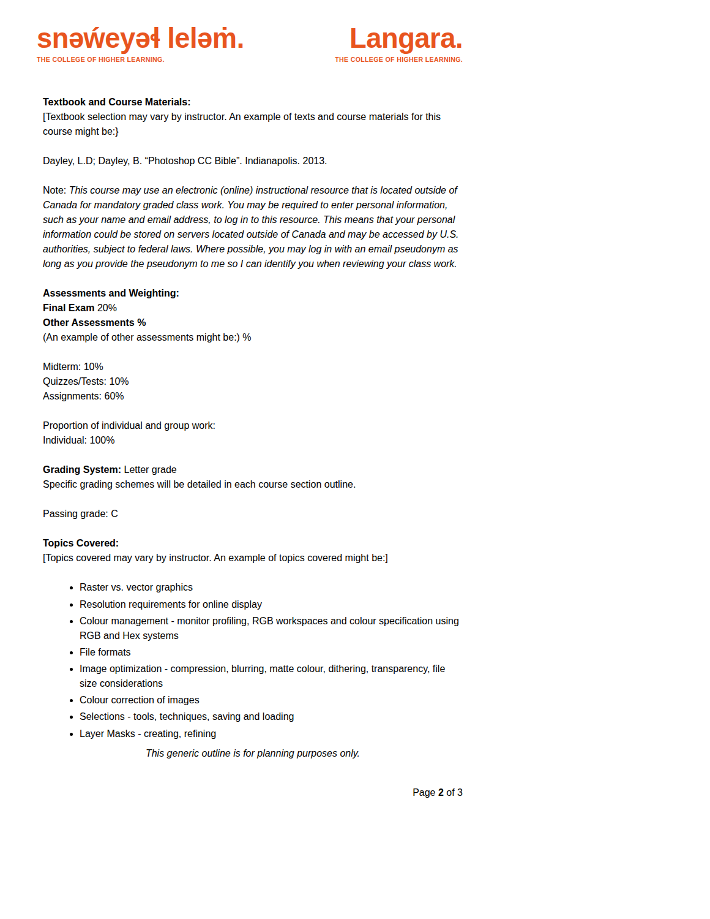snəẃeyəɬ leləṁ.
The College of Higher Learning.
Langara.
The College of Higher Learning.
Textbook and Course Materials:
[Textbook selection may vary by instructor. An example of texts and course materials for this course might be:}
Dayley, L.D; Dayley, B. “Photoshop CC Bible”. Indianapolis. 2013.
Note: This course may use an electronic (online) instructional resource that is located outside of Canada for mandatory graded class work. You may be required to enter personal information, such as your name and email address, to log in to this resource. This means that your personal information could be stored on servers located outside of Canada and may be accessed by U.S. authorities, subject to federal laws. Where possible, you may log in with an email pseudonym as long as you provide the pseudonym to me so I can identify you when reviewing your class work.
Assessments and Weighting:
Final Exam 20%
Other Assessments %
(An example of other assessments might be:) %
Midterm: 10%
Quizzes/Tests: 10%
Assignments: 60%
Proportion of individual and group work:
Individual: 100%
Grading System:
Letter grade
Specific grading schemes will be detailed in each course section outline.
Passing grade: C
Topics Covered:
[Topics covered may vary by instructor. An example of topics covered might be:]
Raster vs. vector graphics
Resolution requirements for online display
Colour management - monitor profiling, RGB workspaces and colour specification using RGB and Hex systems
File formats
Image optimization - compression, blurring, matte colour, dithering, transparency, file size considerations
Colour correction of images
Selections - tools, techniques, saving and loading
Layer Masks - creating, refining
This generic outline is for planning purposes only.
Page 2 of 3